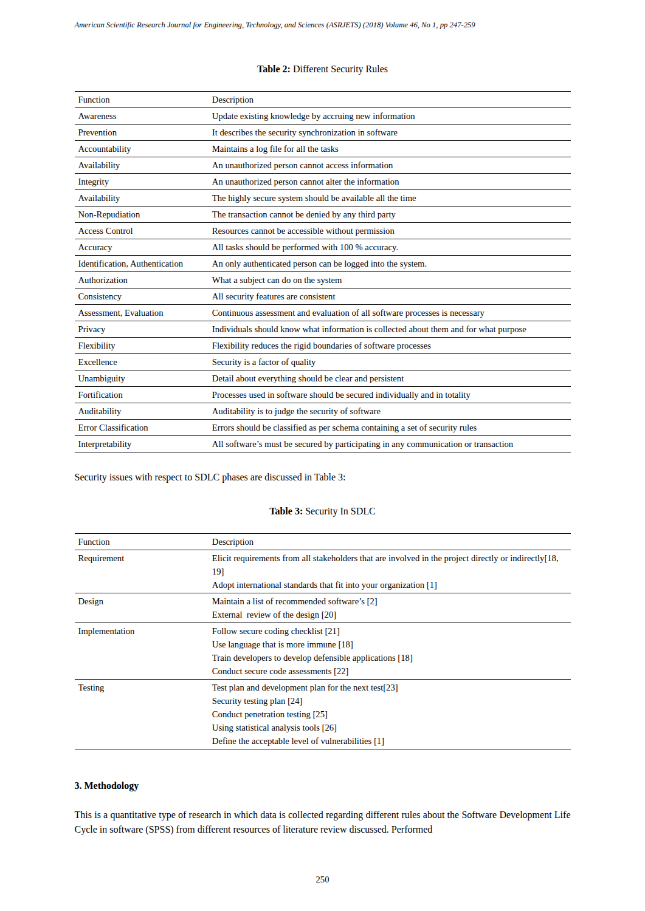American Scientific Research Journal for Engineering, Technology, and Sciences (ASRJETS) (2018) Volume 46, No 1, pp 247-259
Table 2: Different Security Rules
| Function | Description |
| --- | --- |
| Awareness | Update existing knowledge by accruing new information |
| Prevention | It describes the security synchronization in software |
| Accountability | Maintains a log file for all the tasks |
| Availability | An unauthorized person cannot access information |
| Integrity | An unauthorized person cannot alter the information |
| Availability | The highly secure system should be available all the time |
| Non-Repudiation | The transaction cannot be denied by any third party |
| Access Control | Resources cannot be accessible without permission |
| Accuracy | All tasks should be performed with 100 % accuracy. |
| Identification, Authentication | An only authenticated person can be logged into the system. |
| Authorization | What a subject can do on the system |
| Consistency | All security features are consistent |
| Assessment, Evaluation | Continuous assessment and evaluation of all software processes is necessary |
| Privacy | Individuals should know what information is collected about them and for what purpose |
| Flexibility | Flexibility reduces the rigid boundaries of software processes |
| Excellence | Security is a factor of quality |
| Unambiguity | Detail about everything should be clear and persistent |
| Fortification | Processes used in software should be secured individually and in totality |
| Auditability | Auditability is to judge the security of software |
| Error Classification | Errors should be classified as per schema containing a set of security rules |
| Interpretability | All software’s must be secured by participating in any communication or transaction |
Security issues with respect to SDLC phases are discussed in Table 3:
Table 3: Security In SDLC
| Function | Description |
| --- | --- |
| Requirement | Elicit requirements from all stakeholders that are involved in the project directly or indirectly[18, 19] Adopt international standards that fit into your organization [1] |
| Design | Maintain a list of recommended software’s [2] External review of the design [20] |
| Implementation | Follow secure coding checklist [21] Use language that is more immune [18] Train developers to develop defensible applications [18] Conduct secure code assessments [22] |
| Testing | Test plan and development plan for the next test[23] Security testing plan [24] Conduct penetration testing [25] Using statistical analysis tools [26] Define the acceptable level of vulnerabilities [1] |
3. Methodology
This is a quantitative type of research in which data is collected regarding different rules about the Software Development Life Cycle in software (SPSS) from different resources of literature review discussed. Performed
250